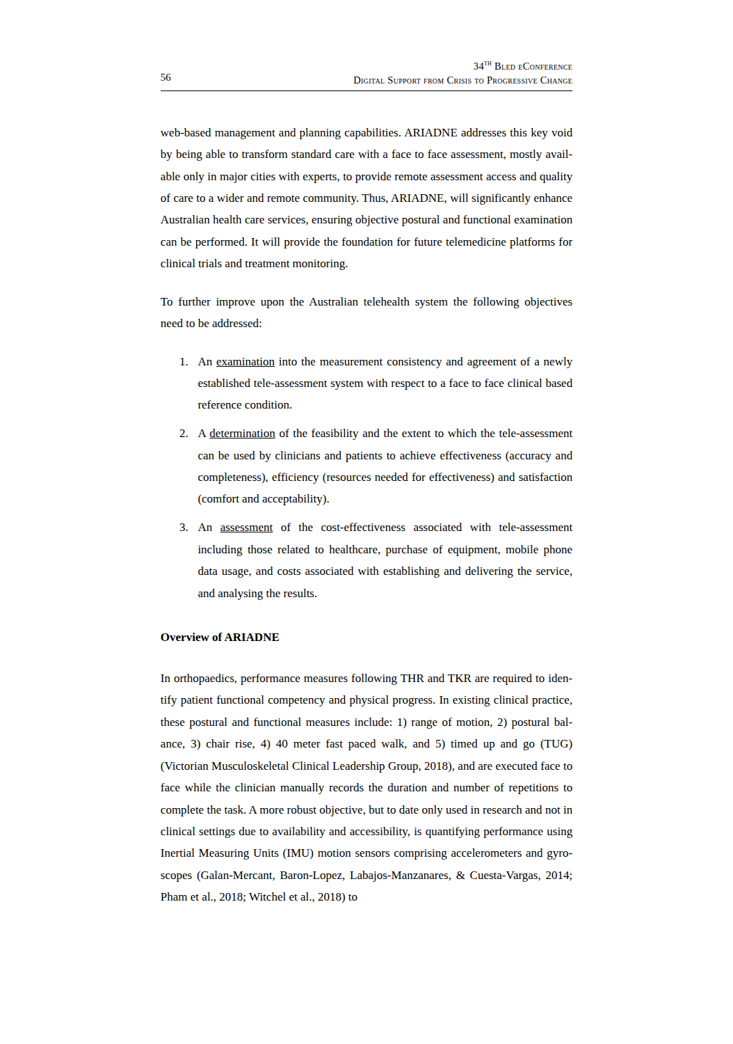56
34th Bled eConference
Digital Support from Crisis to Progressive Change
web-based management and planning capabilities. ARIADNE addresses this key void by being able to transform standard care with a face to face assessment, mostly available only in major cities with experts, to provide remote assessment access and quality of care to a wider and remote community. Thus, ARIADNE, will significantly enhance Australian health care services, ensuring objective postural and functional examination can be performed. It will provide the foundation for future telemedicine platforms for clinical trials and treatment monitoring.
To further improve upon the Australian telehealth system the following objectives need to be addressed:
An examination into the measurement consistency and agreement of a newly established tele-assessment system with respect to a face to face clinical based reference condition.
A determination of the feasibility and the extent to which the tele-assessment can be used by clinicians and patients to achieve effectiveness (accuracy and completeness), efficiency (resources needed for effectiveness) and satisfaction (comfort and acceptability).
An assessment of the cost-effectiveness associated with tele-assessment including those related to healthcare, purchase of equipment, mobile phone data usage, and costs associated with establishing and delivering the service, and analysing the results.
Overview of ARIADNE
In orthopaedics, performance measures following THR and TKR are required to identify patient functional competency and physical progress. In existing clinical practice, these postural and functional measures include: 1) range of motion, 2) postural balance, 3) chair rise, 4) 40 meter fast paced walk, and 5) timed up and go (TUG) (Victorian Musculoskeletal Clinical Leadership Group, 2018), and are executed face to face while the clinician manually records the duration and number of repetitions to complete the task. A more robust objective, but to date only used in research and not in clinical settings due to availability and accessibility, is quantifying performance using Inertial Measuring Units (IMU) motion sensors comprising accelerometers and gyroscopes (Galan-Mercant, Baron-Lopez, Labajos-Manzanares, & Cuesta-Vargas, 2014; Pham et al., 2018; Witchel et al., 2018) to